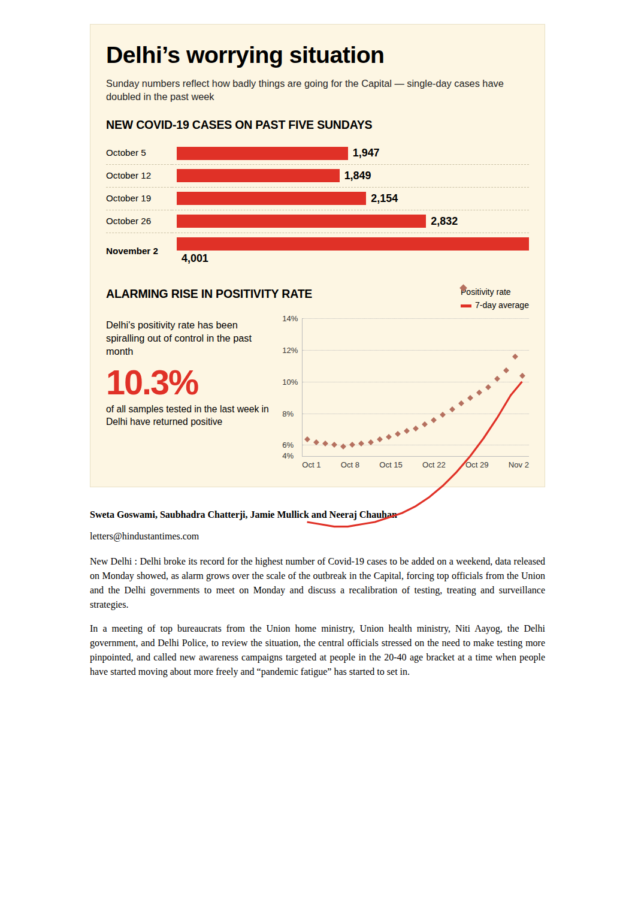Delhi’s worrying situation
Sunday numbers reflect how badly things are going for the Capital — single-day cases have doubled in the past week
NEW COVID-19 CASES ON PAST FIVE SUNDAYS
| October 5 | 1,947 |
| October 12 | 1,849 |
| October 19 | 2,154 |
| October 26 | 2,832 |
| November 2 | 4,001 |
ALARMING RISE IN POSITIVITY RATE
Positivity rate
7-day average
Delhi's positivity rate has been spiralling out of control in the past month
10.3%
of all samples tested in the last week in Delhi have returned positive
14%
12%
10%
8%
6%
4%
Oct 1 Oct 8 Oct 15 Oct 22 Oct 29 Nov 2
Sweta Goswami, Saubhadra Chatterji, Jamie Mullick and Neeraj Chauhan
letters@hindustantimes.com
New Delhi : Delhi broke its record for the highest number of Covid-19 cases to be added on a weekend, data released on Monday showed, as alarm grows over the scale of the outbreak in the Capital, forcing top officials from the Union and the Delhi governments to meet on Monday and discuss a recalibration of testing, treating and surveillance strategies.
In a meeting of top bureaucrats from the Union home ministry, Union health ministry, Niti Aayog, the Delhi government, and Delhi Police, to review the situation, the central officials stressed on the need to make testing more pinpointed, and called new awareness campaigns targeted at people in the 20-40 age bracket at a time when people have started moving about more freely and “pandemic fatigue” has started to set in.